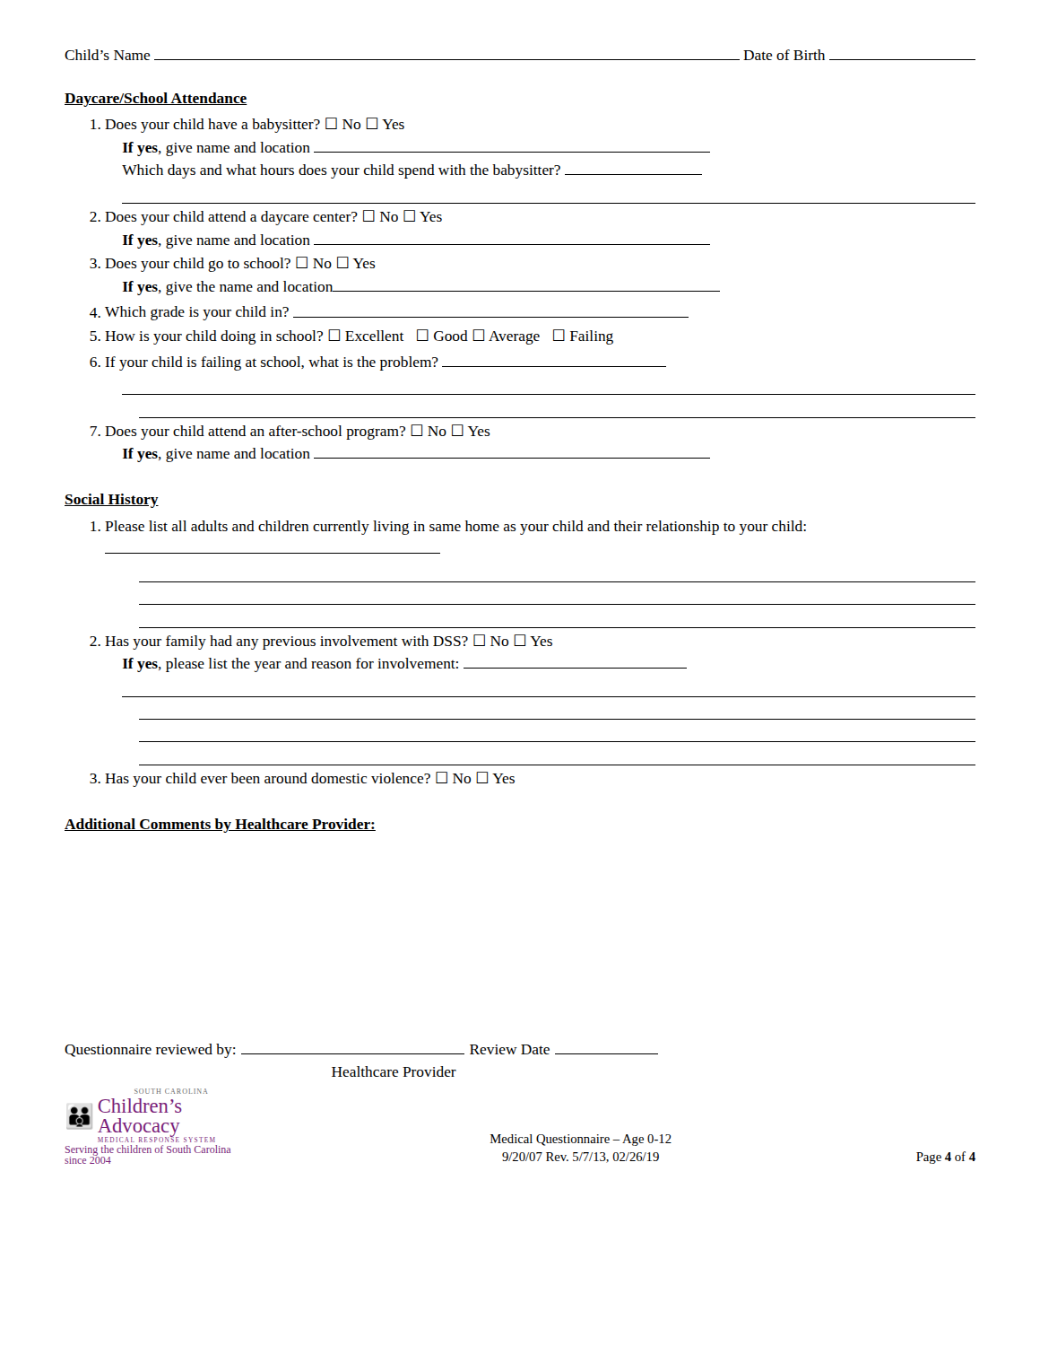Child’s Name Date of Birth
Daycare/School Attendance
Does your child have a babysitter? ☐ No ☐ Yes If yes, give name and location Which days and what hours does your child spend with the babysitter?
Does your child attend a daycare center? ☐ No ☐ Yes If yes, give name and location
Does your child go to school? ☐ No ☐ Yes If yes, give the name and location
Which grade is your child in?
How is your child doing in school? ☐ Excellent ☐ Good ☐ Average ☐ Failing
If your child is failing at school, what is the problem?
Does your child attend an after-school program? ☐ No ☐ Yes If yes, give name and location
Social History
Please list all adults and children currently living in same home as your child and their relationship to your child:
Has your family had any previous involvement with DSS? ☐ No ☐ Yes If yes, please list the year and reason for involvement:
Has your child ever been around domestic violence? ☐ No ☐ Yes
Additional Comments by Healthcare Provider:
Questionnaire reviewed by: Review Date
Healthcare Provider
👪
SOUTH CAROLINA
Children’s Advocacy
Medical Response System
Serving the children of South Carolina since 2004
Medical Questionnaire – Age 0-12
9/20/07 Rev. 5/7/13, 02/26/19
Page 4 of 4